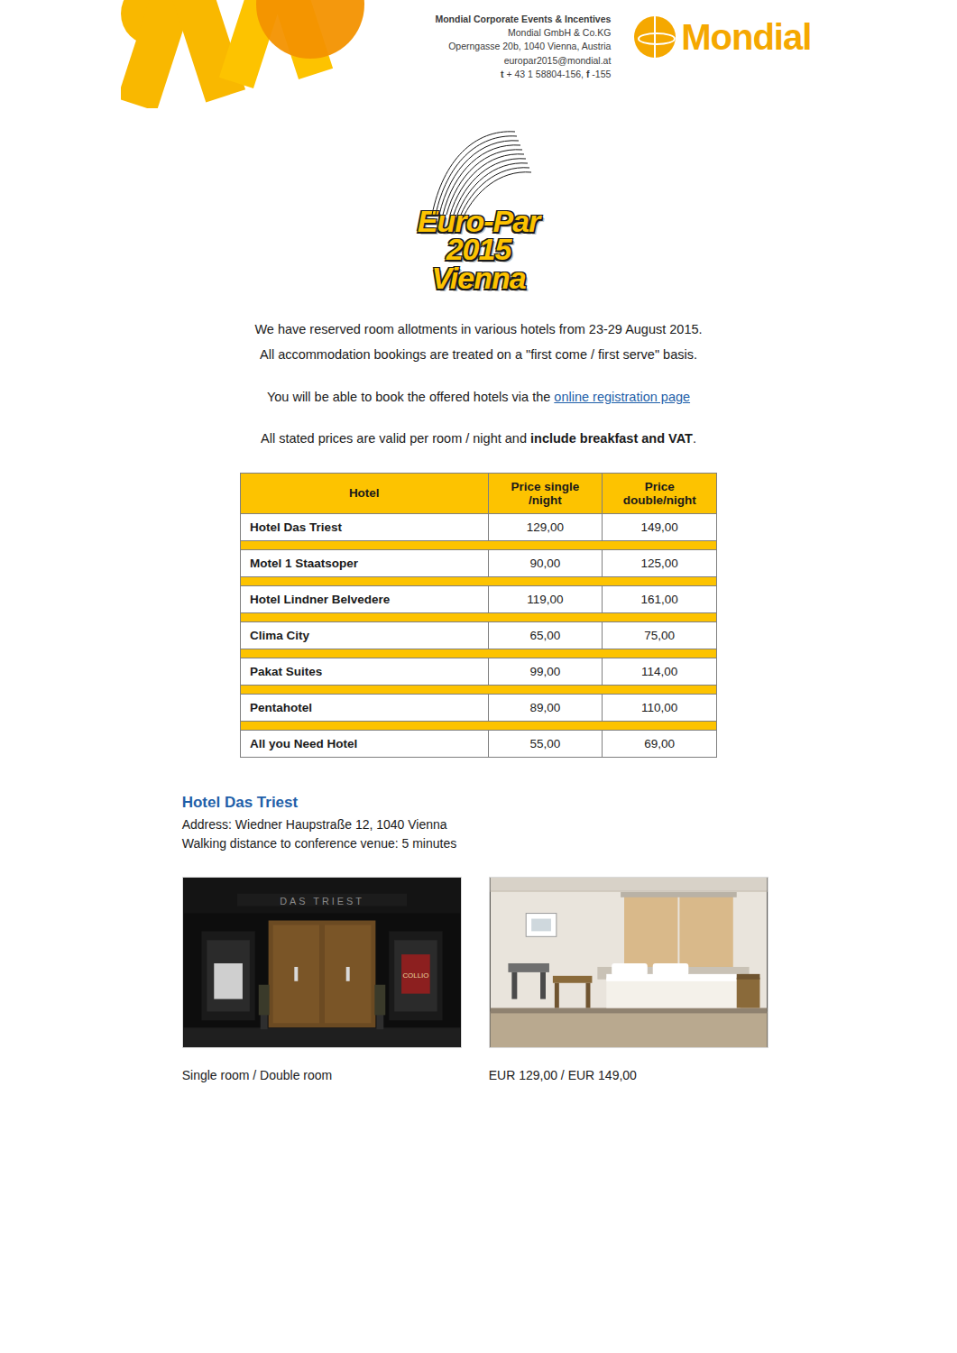Mondial Corporate Events & Incentives
Mondial GmbH & Co.KG
Operngasse 20b, 1040 Vienna, Austria
europar2015@mondial.at
t + 43 1 58804-156, f -155
Mondial
Euro-Par
2015
Vienna
We have reserved room allotments in various hotels from 23-29 August 2015.
All accommodation bookings are treated on a "first come / first serve" basis.
You will be able to book the offered hotels via the online registration page
All stated prices are valid per room / night and include breakfast and VAT.
| Hotel | Price single /night | Price double/night |
| --- | --- | --- |
| Hotel Das Triest | 129,00 | 149,00 |
| Motel 1 Staatsoper | 90,00 | 125,00 |
| Hotel Lindner Belvedere | 119,00 | 161,00 |
| Clima City | 65,00 | 75,00 |
| Pakat Suites | 99,00 | 114,00 |
| Pentahotel | 89,00 | 110,00 |
| All you Need Hotel | 55,00 | 69,00 |
Hotel Das Triest
Address: Wiedner Haupstraße 12, 1040 Vienna
Walking distance to conference venue: 5 minutes
DAS TRIEST COLLIO
Single room / Double room
EUR 129,00 / EUR 149,00